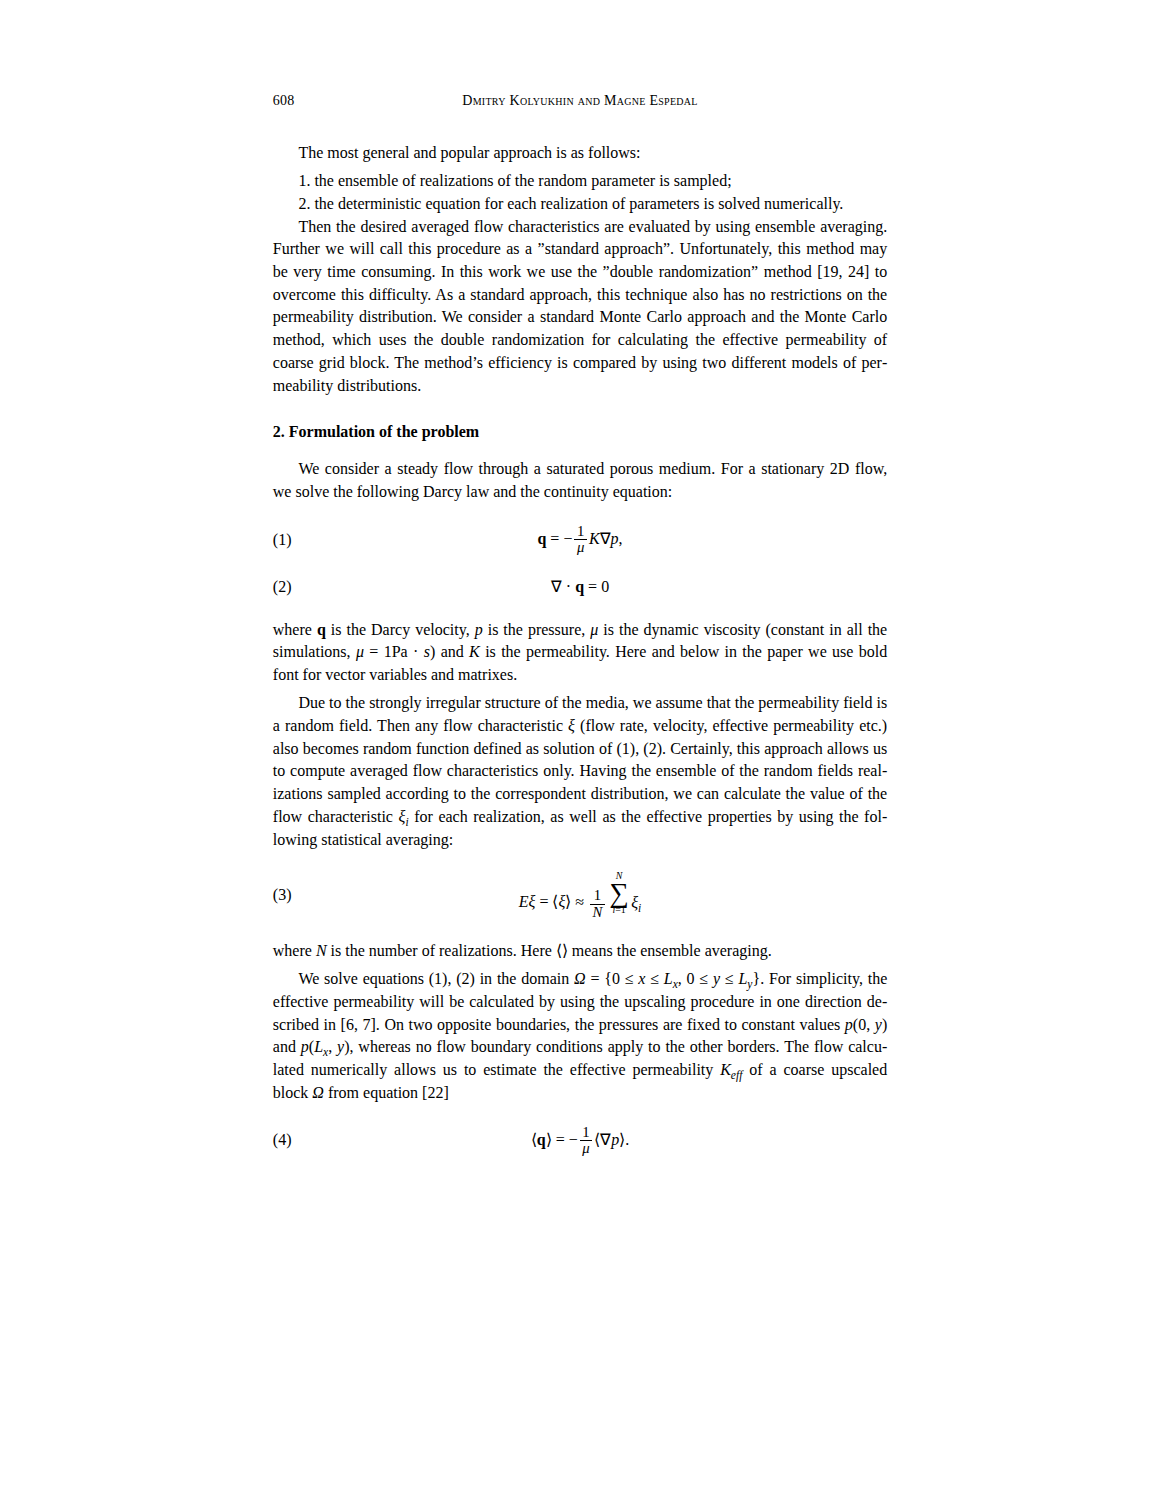608 Dmitry Kolyukhin and Magne Espedal
The most general and popular approach is as follows:
1. the ensemble of realizations of the random parameter is sampled;
2. the deterministic equation for each realization of parameters is solved numerically.
Then the desired averaged flow characteristics are evaluated by using ensemble averaging. Further we will call this procedure as a ”standard approach”. Unfortunately, this method may be very time consuming. In this work we use the ”double randomization” method [19, 24] to overcome this difficulty. As a standard approach, this technique also has no restrictions on the permeability distribution. We consider a standard Monte Carlo approach and the Monte Carlo method, which uses the double randomization for calculating the effective permeability of coarse grid block. The method’s efficiency is compared by using two different models of permeability distributions.
2. Formulation of the problem
We consider a steady flow through a saturated porous medium. For a stationary 2D flow, we solve the following Darcy law and the continuity equation:
(1)
q = −1 μ K∇p,
(2)
∇ · q = 0
where q is the Darcy velocity, p is the pressure, μ is the dynamic viscosity (constant in all the simulations, μ = 1Pa · s) and K is the permeability. Here and below in the paper we use bold font for vector variables and matrixes.
Due to the strongly irregular structure of the media, we assume that the permeability field is a random field. Then any flow characteristic ξ (flow rate, velocity, effective permeability etc.) also becomes random function defined as solution of (1), (2). Certainly, this approach allows us to compute averaged flow characteristics only. Having the ensemble of the random fields realizations sampled according to the correspondent distribution, we can calculate the value of the flow characteristic ξi for each realization, as well as the effective properties by using the following statistical averaging:
(3)
Eξ = ⟨ξ⟩ ≈ 1 N N∑i=1 ξi
where N is the number of realizations. Here ⟨⟩ means the ensemble averaging.
We solve equations (1), (2) in the domain Ω = {0 ≤ x ≤ Lx, 0 ≤ y ≤ Ly}. For simplicity, the effective permeability will be calculated by using the upscaling procedure in one direction described in [6, 7]. On two opposite boundaries, the pressures are fixed to constant values p(0, y) and p(Lx, y), whereas no flow boundary conditions apply to the other borders. The flow calculated numerically allows us to estimate the effective permeability Keff of a coarse upscaled block Ω from equation [22]
(4)
⟨q⟩ = −1 μ⟨∇p⟩.